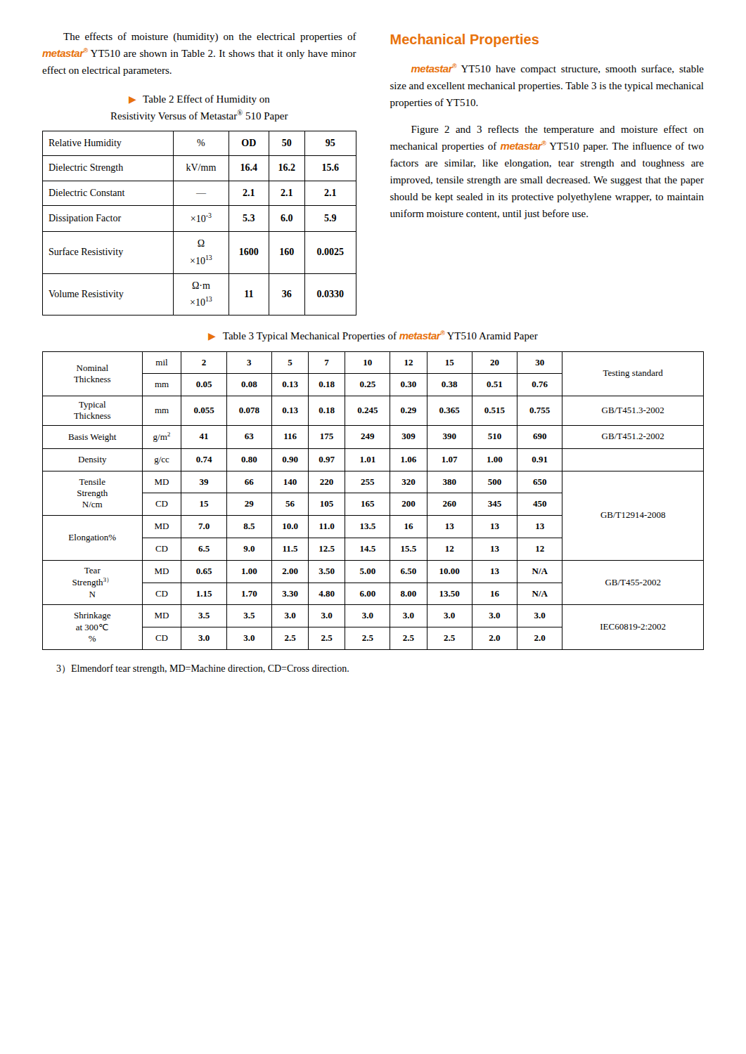The effects of moisture (humidity) on the electrical properties of metastar® YT510 are shown in Table 2. It shows that it only have minor effect on electrical parameters.
▶ Table 2 Effect of Humidity on
Resistivity Versus of Metastar® 510 Paper
| Relative Humidity | % | OD | 50 | 95 |
| Dielectric Strength | kV/mm | 16.4 | 16.2 | 15.6 |
| Dielectric Constant | — | 2.1 | 2.1 | 2.1 |
| Dissipation Factor | ×10 -3 | 5.3 | 6.0 | 5.9 |
| Surface Resistivity | Ω ×10 13 | 1600 | 160 | 0.0025 |
| Volume Resistivity | Ω·m ×10 13 | 11 | 36 | 0.0330 |
Mechanical Properties
metastar® YT510 have compact structure, smooth surface, stable size and excellent mechanical properties. Table 3 is the typical mechanical properties of YT510.
Figure 2 and 3 reflects the temperature and moisture effect on mechanical properties of metastar® YT510 paper. The influence of two factors are similar, like elongation, tear strength and toughness are improved, tensile strength are small decreased. We suggest that the paper should be kept sealed in its protective polyethylene wrapper, to maintain uniform moisture content, until just before use.
▶ Table 3 Typical Mechanical Properties of metastar® YT510 Aramid Paper
| Nominal Thickness | mil | 2 | 3 | 5 | 7 | 10 | 12 | 15 | 20 | 30 | Testing standard |
| mm | 0.05 | 0.08 | 0.13 | 0.18 | 0.25 | 0.30 | 0.38 | 0.51 | 0.76 |
| Typical Thickness | mm | 0.055 | 0.078 | 0.13 | 0.18 | 0.245 | 0.29 | 0.365 | 0.515 | 0.755 | GB/T451.3-2002 |
| Basis Weight | g/m 2 | 41 | 63 | 116 | 175 | 249 | 309 | 390 | 510 | 690 | GB/T451.2-2002 |
| Density | g/cc | 0.74 | 0.80 | 0.90 | 0.97 | 1.01 | 1.06 | 1.07 | 1.00 | 0.91 | |
| Tensile Strength N/cm | MD | 39 | 66 | 140 | 220 | 255 | 320 | 380 | 500 | 650 | GB/T12914-2008 |
| CD | 15 | 29 | 56 | 105 | 165 | 200 | 260 | 345 | 450 |
| Elongation% | MD | 7.0 | 8.5 | 10.0 | 11.0 | 13.5 | 16 | 13 | 13 | 13 |
| CD | 6.5 | 9.0 | 11.5 | 12.5 | 14.5 | 15.5 | 12 | 13 | 12 |
| Tear Strength 3） N | MD | 0.65 | 1.00 | 2.00 | 3.50 | 5.00 | 6.50 | 10.00 | 13 | N/A | GB/T455-2002 |
| CD | 1.15 | 1.70 | 3.30 | 4.80 | 6.00 | 8.00 | 13.50 | 16 | N/A |
| Shrinkage at 300℃ % | MD | 3.5 | 3.5 | 3.0 | 3.0 | 3.0 | 3.0 | 3.0 | 3.0 | 3.0 | IEC60819-2:2002 |
| CD | 3.0 | 3.0 | 2.5 | 2.5 | 2.5 | 2.5 | 2.5 | 2.0 | 2.0 |
3）Elmendorf tear strength, MD=Machine direction, CD=Cross direction.